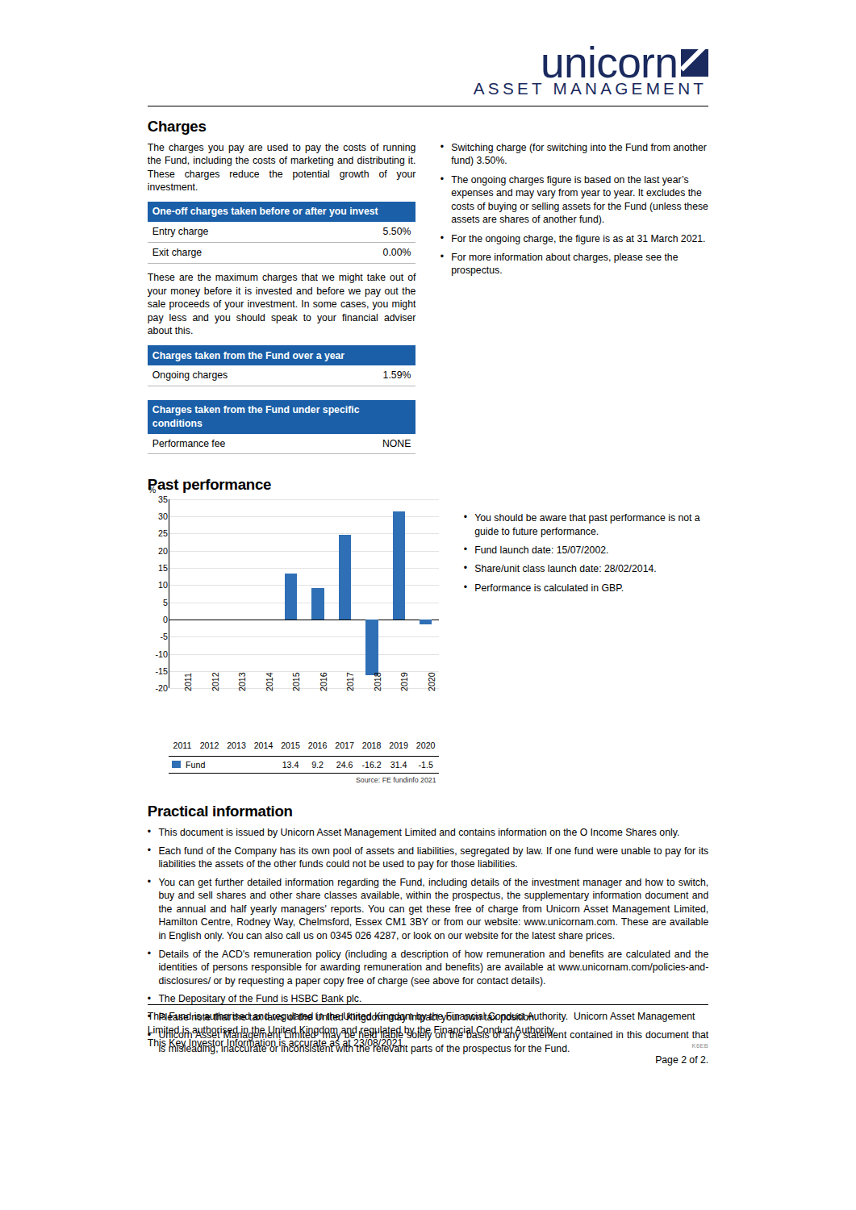unicorn
ASSET MANAGEMENT
Charges
The charges you pay are used to pay the costs of running the Fund, including the costs of marketing and distributing it. These charges reduce the potential growth of your investment.
| One-off charges taken before or after you invest |
| --- |
| Entry charge | 5.50% |
| Exit charge | 0.00% |
These are the maximum charges that we might take out of your money before it is invested and before we pay out the sale proceeds of your investment. In some cases, you might pay less and you should speak to your financial adviser about this.
| Charges taken from the Fund over a year |
| --- |
| Ongoing charges | 1.59% |
| Charges taken from the Fund under specific conditions |
| --- |
| Performance fee | NONE |
Switching charge (for switching into the Fund from another fund) 3.50%.
The ongoing charges figure is based on the last year’s expenses and may vary from year to year. It excludes the costs of buying or selling assets for the Fund (unless these assets are shares of another fund).
For the ongoing charge, the figure is as at 31 March 2021.
For more information about charges, please see the prospectus.
Past performance
%
35
30
25
20
15
10
5
0
-5
-10
-15
-20
2011 2012 2013 2014 2015 2016 2017 2018 2019 2020
2011 2012 2013 2014 2015 2016 2017 2018 2019 2020
Fund
13.4 9.2 24.6 -16.2 31.4 -1.5
Source: FE fundinfo 2021
You should be aware that past performance is not a guide to future performance.
Fund launch date: 15/07/2002.
Share/unit class launch date: 28/02/2014.
Performance is calculated in GBP.
Practical information
This document is issued by Unicorn Asset Management Limited and contains information on the O Income Shares only.
Each fund of the Company has its own pool of assets and liabilities, segregated by law. If one fund were unable to pay for its liabilities the assets of the other funds could not be used to pay for those liabilities.
You can get further detailed information regarding the Fund, including details of the investment manager and how to switch, buy and sell shares and other share classes available, within the prospectus, the supplementary information document and the annual and half yearly managers' reports. You can get these free of charge from Unicorn Asset Management Limited, Hamilton Centre, Rodney Way, Chelmsford, Essex CM1 3BY or from our website: www.unicornam.com. These are available in English only. You can also call us on 0345 026 4287, or look on our website for the latest share prices.
Details of the ACD's remuneration policy (including a description of how remuneration and benefits are calculated and the identities of persons responsible for awarding remuneration and benefits) are available at www.unicornam.com/policies-and-disclosures/ or by requesting a paper copy free of charge (see above for contact details).
The Depositary of the Fund is HSBC Bank plc.
Please note that the tax laws of the United Kingdom may impact your own tax position.
Unicorn Asset Management Limited may be held liable solely on the basis of any statement contained in this document that is misleading, inaccurate or inconsistent with the relevant parts of the prospectus for the Fund.
This Fund is authorised and regulated in the United Kingdom by the Financial Conduct Authority. Unicorn Asset Management Limited is authorised in the United Kingdom and regulated by the Financial Conduct Authority.
This Key Investor Information is accurate as at 23/08/2021.
K6EB
Page 2 of 2.